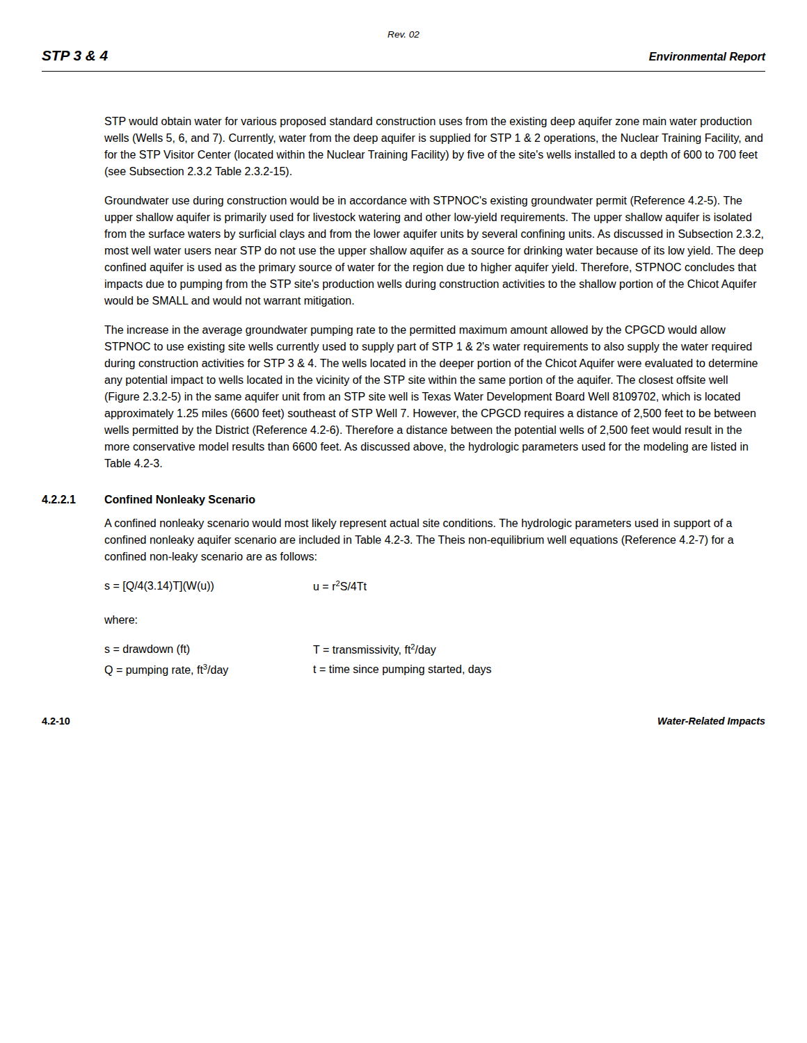Rev. 02
STP 3 & 4
Environmental Report
STP would obtain water for various proposed standard construction uses from the existing deep aquifer zone main water production wells (Wells 5, 6, and 7). Currently, water from the deep aquifer is supplied for STP 1 & 2 operations, the Nuclear Training Facility, and for the STP Visitor Center (located within the Nuclear Training Facility) by five of the site's wells installed to a depth of 600 to 700 feet (see Subsection 2.3.2 Table 2.3.2-15).
Groundwater use during construction would be in accordance with STPNOC's existing groundwater permit (Reference 4.2-5). The upper shallow aquifer is primarily used for livestock watering and other low-yield requirements. The upper shallow aquifer is isolated from the surface waters by surficial clays and from the lower aquifer units by several confining units. As discussed in Subsection 2.3.2, most well water users near STP do not use the upper shallow aquifer as a source for drinking water because of its low yield. The deep confined aquifer is used as the primary source of water for the region due to higher aquifer yield. Therefore, STPNOC concludes that impacts due to pumping from the STP site's production wells during construction activities to the shallow portion of the Chicot Aquifer would be SMALL and would not warrant mitigation.
The increase in the average groundwater pumping rate to the permitted maximum amount allowed by the CPGCD would allow STPNOC to use existing site wells currently used to supply part of STP 1 & 2's water requirements to also supply the water required during construction activities for STP 3 & 4. The wells located in the deeper portion of the Chicot Aquifer were evaluated to determine any potential impact to wells located in the vicinity of the STP site within the same portion of the aquifer. The closest offsite well (Figure 2.3.2-5) in the same aquifer unit from an STP site well is Texas Water Development Board Well 8109702, which is located approximately 1.25 miles (6600 feet) southeast of STP Well 7. However, the CPGCD requires a distance of 2,500 feet to be between wells permitted by the District (Reference 4.2-6). Therefore a distance between the potential wells of 2,500 feet would result in the more conservative model results than 6600 feet. As discussed above, the hydrologic parameters used for the modeling are listed in Table 4.2-3.
4.2.2.1 Confined Nonleaky Scenario
A confined nonleaky scenario would most likely represent actual site conditions. The hydrologic parameters used in support of a confined nonleaky aquifer scenario are included in Table 4.2-3. The Theis non-equilibrium well equations (Reference 4.2-7) for a confined non-leaky scenario are as follows:
s = [Q/4(3.14)T](W(u))
u = r2S/4Tt
where:
s = drawdown (ft)
T = transmissivity, ft2/day
Q = pumping rate, ft3/day
t = time since pumping started, days
4.2-10
Water-Related Impacts